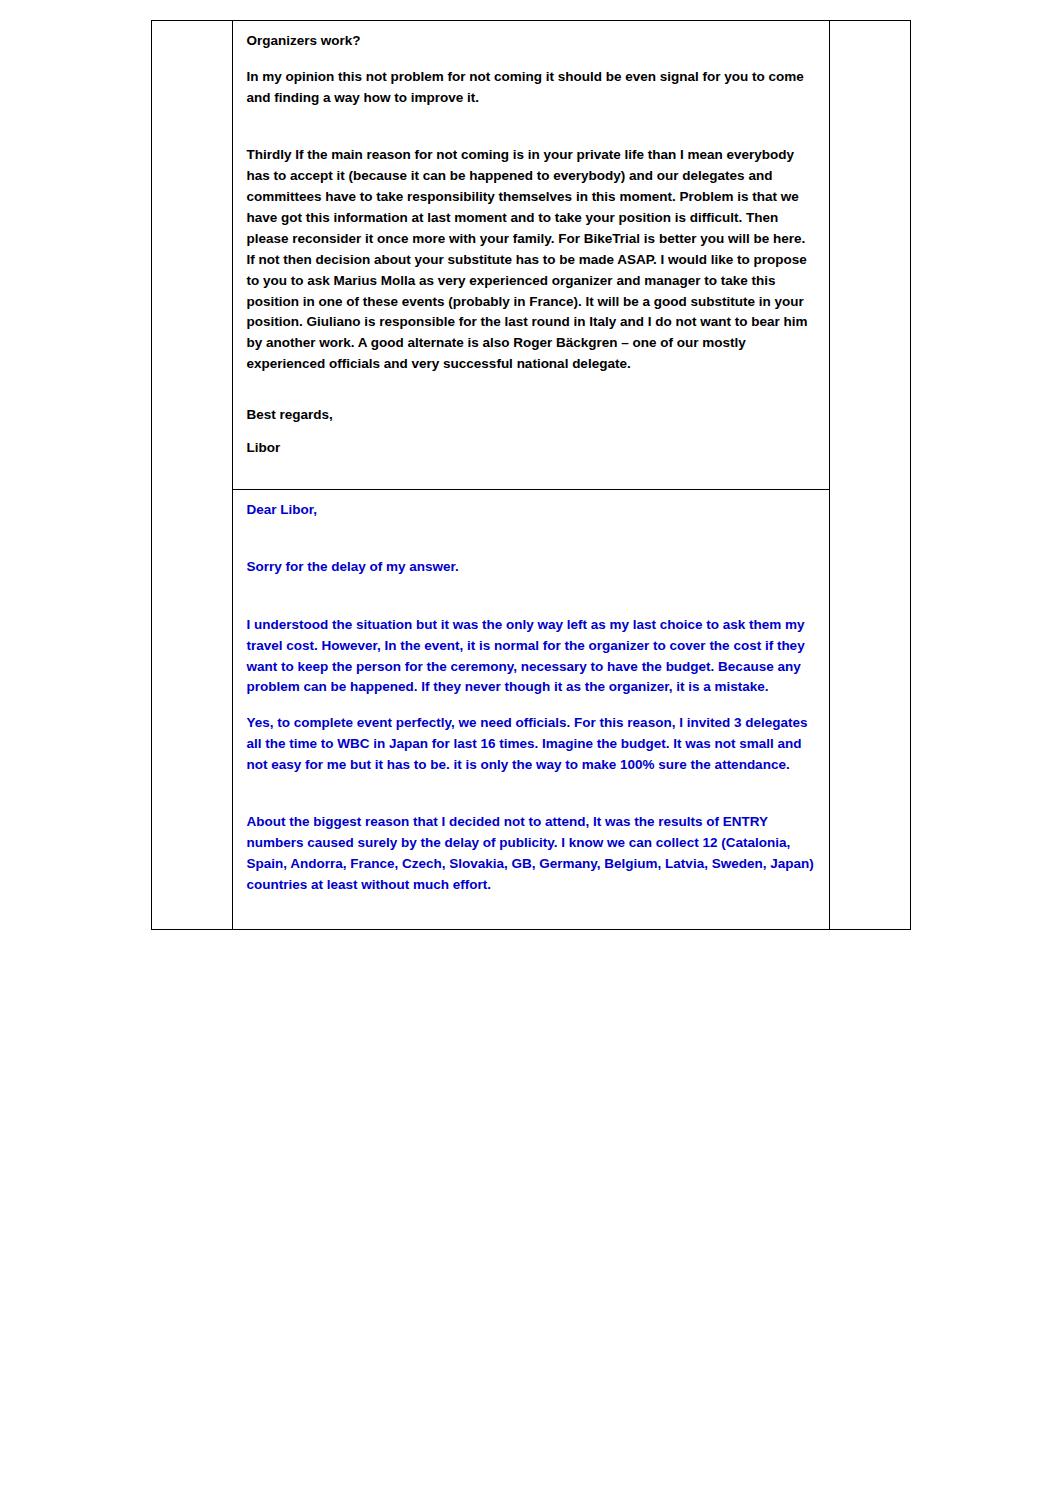| | Organizers work? In my opinion this not problem for not coming it should be even signal for you to come and finding a way how to improve it. Thirdly If the main reason for not coming is in your private life than I mean everybody has to accept it (because it can be happened to everybody) and our delegates and committees have to take responsibility themselves in this moment. Problem is that we have got this information at last moment and to take your position is difficult. Then please reconsider it once more with your family. For BikeTrial is better you will be here. If not then decision about your substitute has to be made ASAP. I would like to propose to you to ask Marius Molla as very experienced organizer and manager to take this position in one of these events (probably in France). It will be a good substitute in your position. Giuliano is responsible for the last round in Italy and I do not want to bear him by another work. A good alternate is also Roger Bäckgren – one of our mostly experienced officials and very successful national delegate. Best regards, Libor Dear Libor, Sorry for the delay of my answer. I understood the situation but it was the only way left as my last choice to ask them my travel cost. However, In the event, it is normal for the organizer to cover the cost if they want to keep the person for the ceremony, necessary to have the budget. Because any problem can be happened. If they never though it as the organizer, it is a mistake. Yes, to complete event perfectly, we need officials. For this reason, I invited 3 delegates all the time to WBC in Japan for last 16 times. Imagine the budget. It was not small and not easy for me but it has to be. it is only the way to make 100% sure the attendance. About the biggest reason that I decided not to attend, It was the results of ENTRY numbers caused surely by the delay of publicity. I know we can collect 12 (Catalonia, Spain, Andorra, France, Czech, Slovakia, GB, Germany, Belgium, Latvia, Sweden, Japan) countries at least without much effort. | |